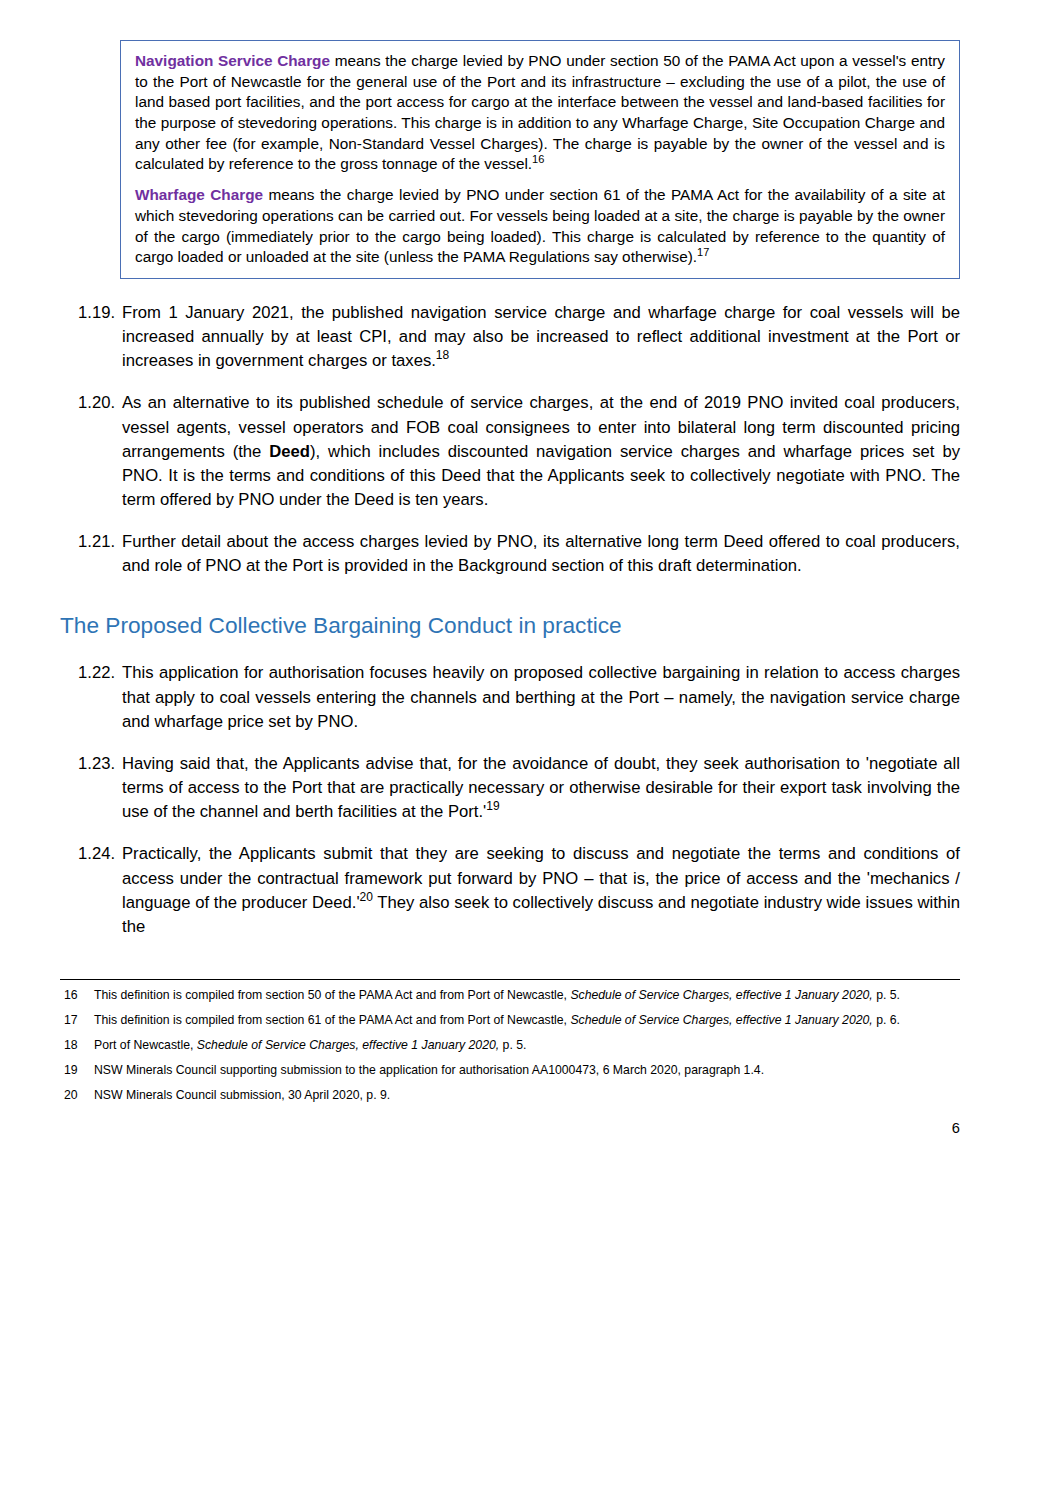Navigation Service Charge means the charge levied by PNO under section 50 of the PAMA Act upon a vessel's entry to the Port of Newcastle for the general use of the Port and its infrastructure – excluding the use of a pilot, the use of land based port facilities, and the port access for cargo at the interface between the vessel and land-based facilities for the purpose of stevedoring operations. This charge is in addition to any Wharfage Charge, Site Occupation Charge and any other fee (for example, Non-Standard Vessel Charges). The charge is payable by the owner of the vessel and is calculated by reference to the gross tonnage of the vessel.16
Wharfage Charge means the charge levied by PNO under section 61 of the PAMA Act for the availability of a site at which stevedoring operations can be carried out. For vessels being loaded at a site, the charge is payable by the owner of the cargo (immediately prior to the cargo being loaded). This charge is calculated by reference to the quantity of cargo loaded or unloaded at the site (unless the PAMA Regulations say otherwise).17
1.19.
From 1 January 2021, the published navigation service charge and wharfage charge for coal vessels will be increased annually by at least CPI, and may also be increased to reflect additional investment at the Port or increases in government charges or taxes.18
1.20.
As an alternative to its published schedule of service charges, at the end of 2019 PNO invited coal producers, vessel agents, vessel operators and FOB coal consignees to enter into bilateral long term discounted pricing arrangements (the Deed), which includes discounted navigation service charges and wharfage prices set by PNO. It is the terms and conditions of this Deed that the Applicants seek to collectively negotiate with PNO. The term offered by PNO under the Deed is ten years.
1.21.
Further detail about the access charges levied by PNO, its alternative long term Deed offered to coal producers, and role of PNO at the Port is provided in the Background section of this draft determination.
The Proposed Collective Bargaining Conduct in practice
1.22.
This application for authorisation focuses heavily on proposed collective bargaining in relation to access charges that apply to coal vessels entering the channels and berthing at the Port – namely, the navigation service charge and wharfage price set by PNO.
1.23.
Having said that, the Applicants advise that, for the avoidance of doubt, they seek authorisation to 'negotiate all terms of access to the Port that are practically necessary or otherwise desirable for their export task involving the use of the channel and berth facilities at the Port.'19
1.24.
Practically, the Applicants submit that they are seeking to discuss and negotiate the terms and conditions of access under the contractual framework put forward by PNO – that is, the price of access and the 'mechanics / language of the producer Deed.'20 They also seek to collectively discuss and negotiate industry wide issues within the
16
This definition is compiled from section 50 of the PAMA Act and from Port of Newcastle, Schedule of Service Charges, effective 1 January 2020, p. 5.
17
This definition is compiled from section 61 of the PAMA Act and from Port of Newcastle, Schedule of Service Charges, effective 1 January 2020, p. 6.
18
Port of Newcastle, Schedule of Service Charges, effective 1 January 2020, p. 5.
19
NSW Minerals Council supporting submission to the application for authorisation AA1000473, 6 March 2020, paragraph 1.4.
20
NSW Minerals Council submission, 30 April 2020, p. 9.
6